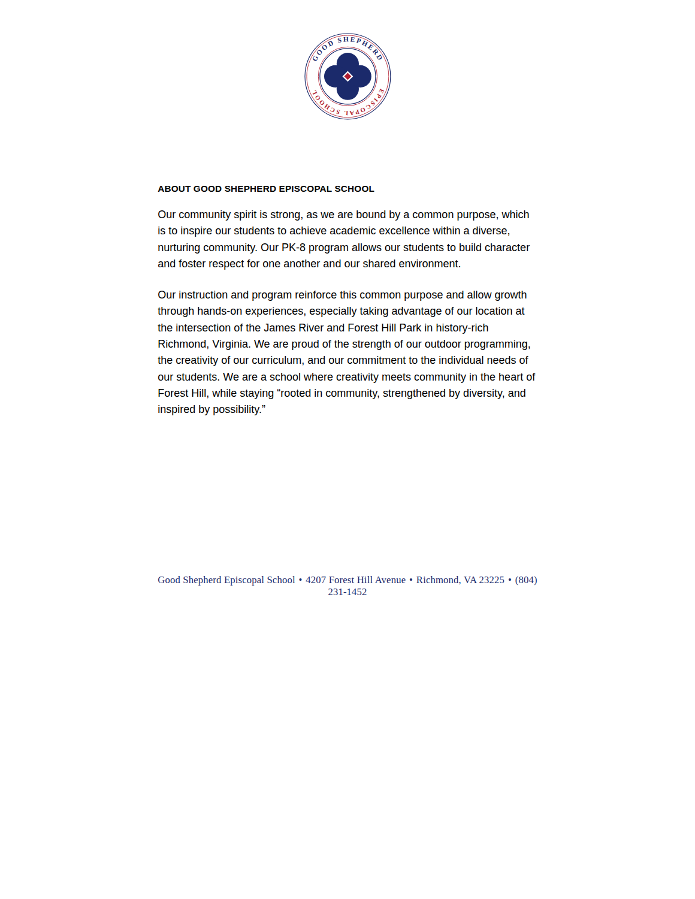GOOD SHEPHERD EPISCOPAL SCHOOL
About Good Shepherd Episcopal School
Our community spirit is strong, as we are bound by a common purpose, which is to inspire our students to achieve academic excellence within a diverse, nurturing community. Our PK-8 program allows our students to build character and foster respect for one another and our shared environment.
Our instruction and program reinforce this common purpose and allow growth through hands-on experiences, especially taking advantage of our location at the intersection of the James River and Forest Hill Park in history-rich Richmond, Virginia. We are proud of the strength of our outdoor programming, the creativity of our curriculum, and our commitment to the individual needs of our students. We are a school where creativity meets community in the heart of Forest Hill, while staying “rooted in community, strengthened by diversity, and inspired by possibility.”
Good Shepherd Episcopal School•4207 Forest Hill Avenue•Richmond, VA 23225•(804) 231-1452